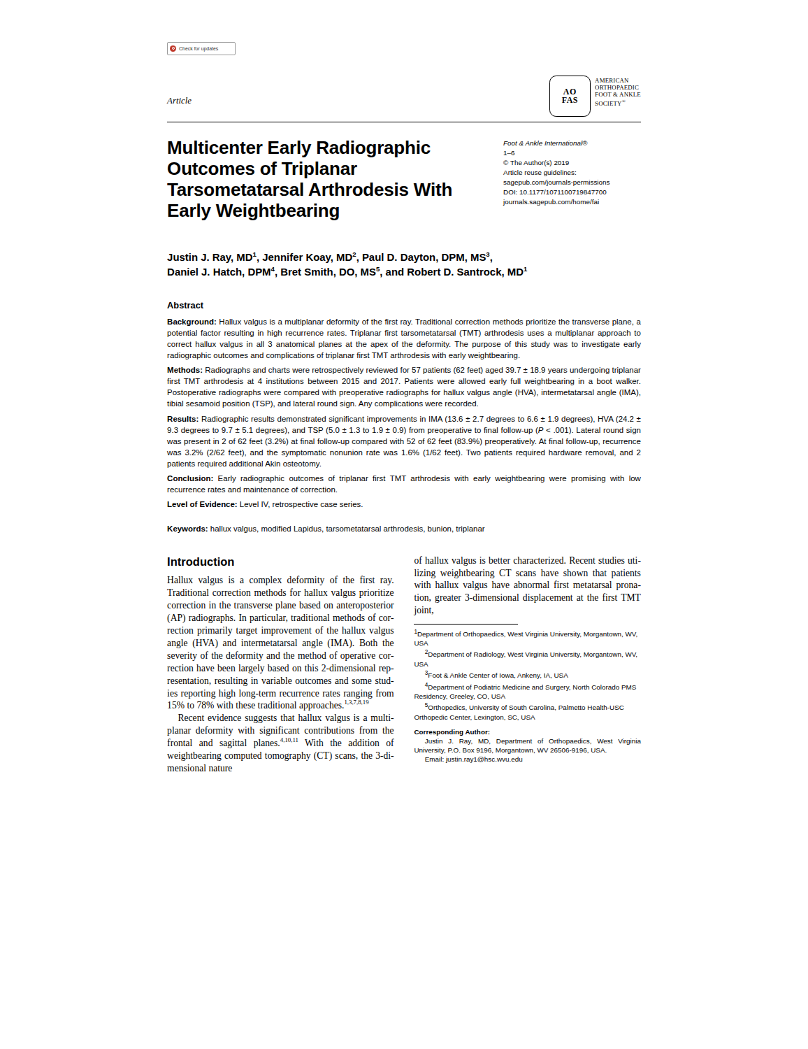Check for updates
Article
AO
FAS
American
Orthopaedic
Foot & Ankle
Society®
Multicenter Early Radiographic Outcomes of Triplanar Tarsometatarsal Arthrodesis With Early Weightbearing
Foot & Ankle International®
1–6
© The Author(s) 2019
Article reuse guidelines:
sagepub.com/journals-permissions
DOI: 10.1177/1071100719847700
journals.sagepub.com/home/fai
Justin J. Ray, MD1, Jennifer Koay, MD2, Paul D. Dayton, DPM, MS3,
Daniel J. Hatch, DPM4, Bret Smith, DO, MS5, and Robert D. Santrock, MD1
Abstract
Background: Hallux valgus is a multiplanar deformity of the first ray. Traditional correction methods prioritize the transverse plane, a potential factor resulting in high recurrence rates. Triplanar first tarsometatarsal (TMT) arthrodesis uses a multiplanar approach to correct hallux valgus in all 3 anatomical planes at the apex of the deformity. The purpose of this study was to investigate early radiographic outcomes and complications of triplanar first TMT arthrodesis with early weightbearing.
Methods: Radiographs and charts were retrospectively reviewed for 57 patients (62 feet) aged 39.7 ± 18.9 years undergoing triplanar first TMT arthrodesis at 4 institutions between 2015 and 2017. Patients were allowed early full weightbearing in a boot walker. Postoperative radiographs were compared with preoperative radiographs for hallux valgus angle (HVA), intermetatarsal angle (IMA), tibial sesamoid position (TSP), and lateral round sign. Any complications were recorded.
Results: Radiographic results demonstrated significant improvements in IMA (13.6 ± 2.7 degrees to 6.6 ± 1.9 degrees), HVA (24.2 ± 9.3 degrees to 9.7 ± 5.1 degrees), and TSP (5.0 ± 1.3 to 1.9 ± 0.9) from preoperative to final follow-up (P < .001). Lateral round sign was present in 2 of 62 feet (3.2%) at final follow-up compared with 52 of 62 feet (83.9%) preoperatively. At final follow-up, recurrence was 3.2% (2/62 feet), and the symptomatic nonunion rate was 1.6% (1/62 feet). Two patients required hardware removal, and 2 patients required additional Akin osteotomy.
Conclusion: Early radiographic outcomes of triplanar first TMT arthrodesis with early weightbearing were promising with low recurrence rates and maintenance of correction.
Level of Evidence: Level IV, retrospective case series.
Keywords: hallux valgus, modified Lapidus, tarsometatarsal arthrodesis, bunion, triplanar
Introduction
Hallux valgus is a complex deformity of the first ray. Traditional correction methods for hallux valgus prioritize correction in the transverse plane based on anteroposterior (AP) radiographs. In particular, traditional methods of correction primarily target improvement of the hallux valgus angle (HVA) and intermetatarsal angle (IMA). Both the severity of the deformity and the method of operative correction have been largely based on this 2-dimensional representation, resulting in variable outcomes and some studies reporting high long-term recurrence rates ranging from 15% to 78% with these traditional approaches.1,3,7,8,19
Recent evidence suggests that hallux valgus is a multiplanar deformity with significant contributions from the frontal and sagittal planes.4,10,11 With the addition of weightbearing computed tomography (CT) scans, the 3-dimensional nature
of hallux valgus is better characterized. Recent studies utilizing weightbearing CT scans have shown that patients with hallux valgus have abnormal first metatarsal pronation, greater 3-dimensional displacement at the first TMT joint,
1Department of Orthopaedics, West Virginia University, Morgantown, WV, USA
2Department of Radiology, West Virginia University, Morgantown, WV, USA
3Foot & Ankle Center of Iowa, Ankeny, IA, USA
4Department of Podiatric Medicine and Surgery, North Colorado PMS Residency, Greeley, CO, USA
5Orthopedics, University of South Carolina, Palmetto Health-USC Orthopedic Center, Lexington, SC, USA
Corresponding Author:
Justin J. Ray, MD, Department of Orthopaedics, West Virginia University, P.O. Box 9196, Morgantown, WV 26506-9196, USA.
Email: justin.ray1@hsc.wvu.edu